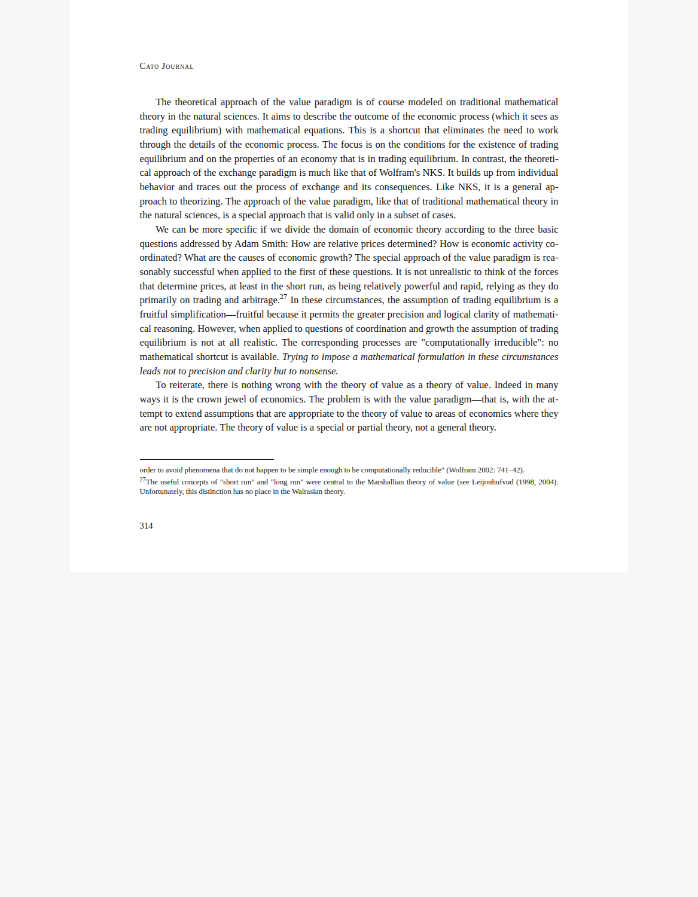Cato Journal
The theoretical approach of the value paradigm is of course modeled on traditional mathematical theory in the natural sciences. It aims to describe the outcome of the economic process (which it sees as trading equilibrium) with mathematical equations. This is a shortcut that eliminates the need to work through the details of the economic process. The focus is on the conditions for the existence of trading equilibrium and on the properties of an economy that is in trading equilibrium. In contrast, the theoretical approach of the exchange paradigm is much like that of Wolfram's NKS. It builds up from individual behavior and traces out the process of exchange and its consequences. Like NKS, it is a general approach to theorizing. The approach of the value paradigm, like that of traditional mathematical theory in the natural sciences, is a special approach that is valid only in a subset of cases.
We can be more specific if we divide the domain of economic theory according to the three basic questions addressed by Adam Smith: How are relative prices determined? How is economic activity coordinated? What are the causes of economic growth? The special approach of the value paradigm is reasonably successful when applied to the first of these questions. It is not unrealistic to think of the forces that determine prices, at least in the short run, as being relatively powerful and rapid, relying as they do primarily on trading and arbitrage.27 In these circumstances, the assumption of trading equilibrium is a fruitful simplification—fruitful because it permits the greater precision and logical clarity of mathematical reasoning. However, when applied to questions of coordination and growth the assumption of trading equilibrium is not at all realistic. The corresponding processes are "computationally irreducible": no mathematical shortcut is available. Trying to impose a mathematical formulation in these circumstances leads not to precision and clarity but to nonsense.
To reiterate, there is nothing wrong with the theory of value as a theory of value. Indeed in many ways it is the crown jewel of economics. The problem is with the value paradigm—that is, with the attempt to extend assumptions that are appropriate to the theory of value to areas of economics where they are not appropriate. The theory of value is a special or partial theory, not a general theory.
order to avoid phenomena that do not happen to be simple enough to be computationally reducible" (Wolfram 2002: 741–42).
27The useful concepts of "short run" and "long run" were central to the Marshallian theory of value (see Leijonhufvud (1998, 2004). Unfortunately, this distinction has no place in the Walrasian theory.
314